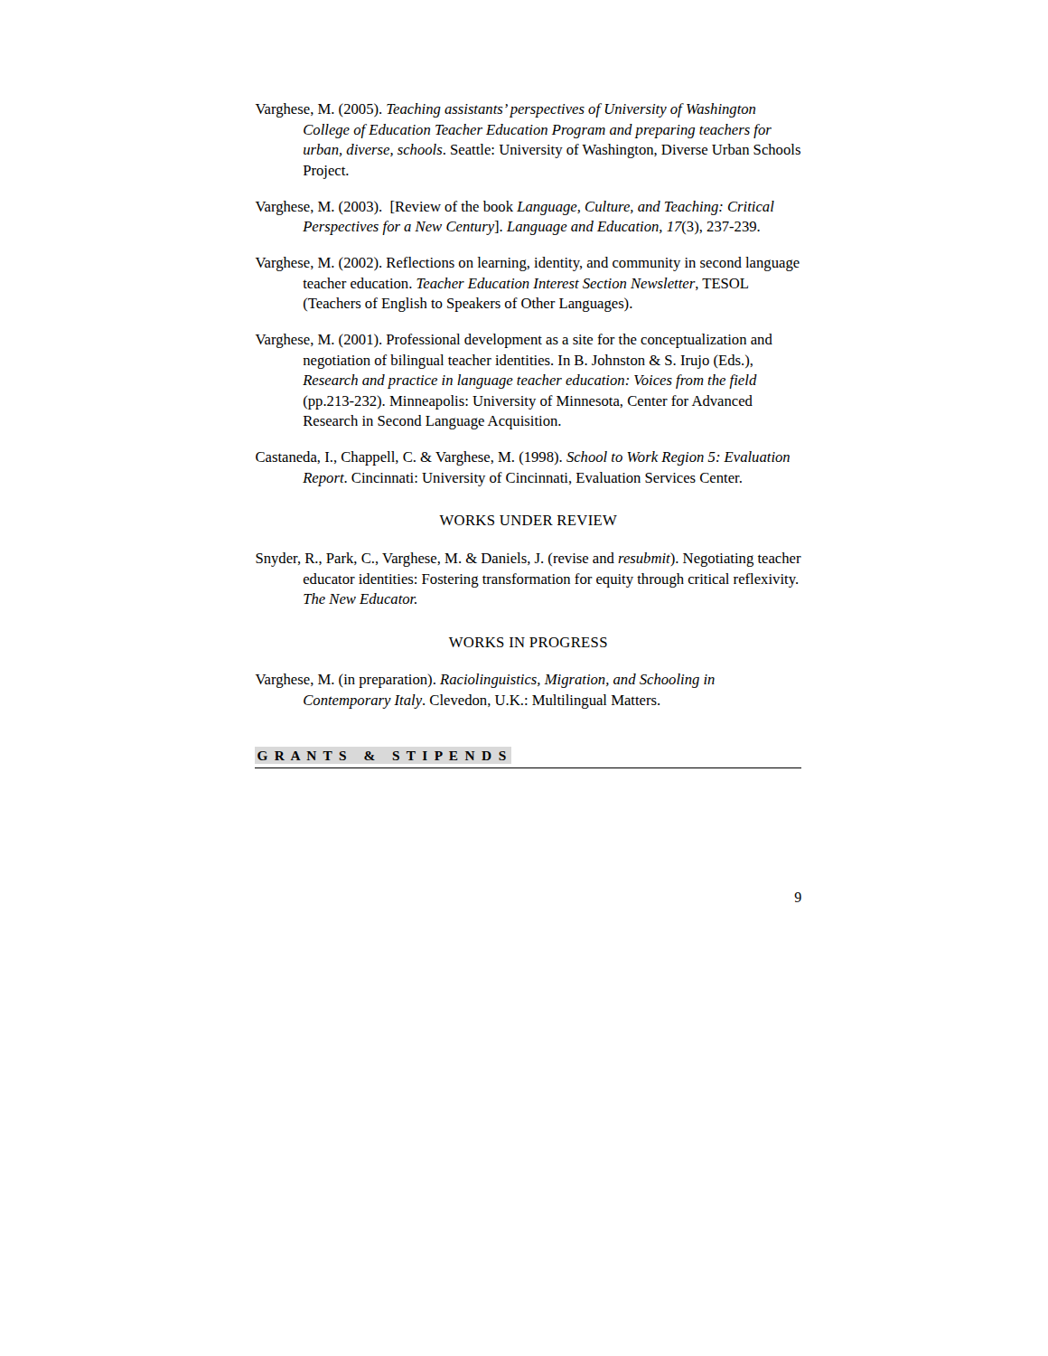Varghese, M. (2005). Teaching assistants’ perspectives of University of Washington College of Education Teacher Education Program and preparing teachers for urban, diverse, schools. Seattle: University of Washington, Diverse Urban Schools Project.
Varghese, M. (2003). [Review of the book Language, Culture, and Teaching: Critical Perspectives for a New Century]. Language and Education, 17(3), 237-239.
Varghese, M. (2002). Reflections on learning, identity, and community in second language teacher education. Teacher Education Interest Section Newsletter, TESOL (Teachers of English to Speakers of Other Languages).
Varghese, M. (2001). Professional development as a site for the conceptualization and negotiation of bilingual teacher identities. In B. Johnston & S. Irujo (Eds.), Research and practice in language teacher education: Voices from the field (pp.213-232). Minneapolis: University of Minnesota, Center for Advanced Research in Second Language Acquisition.
Castaneda, I., Chappell, C. & Varghese, M. (1998). School to Work Region 5: Evaluation Report. Cincinnati: University of Cincinnati, Evaluation Services Center.
WORKS UNDER REVIEW
Snyder, R., Park, C., Varghese, M. & Daniels, J. (revise and resubmit). Negotiating teacher educator identities: Fostering transformation for equity through critical reflexivity. The New Educator.
WORKS IN PROGRESS
Varghese, M. (in preparation). Raciolinguistics, Migration, and Schooling in Contemporary Italy. Clevedon, U.K.: Multilingual Matters.
G R A N T S & S T I P E N D S
9